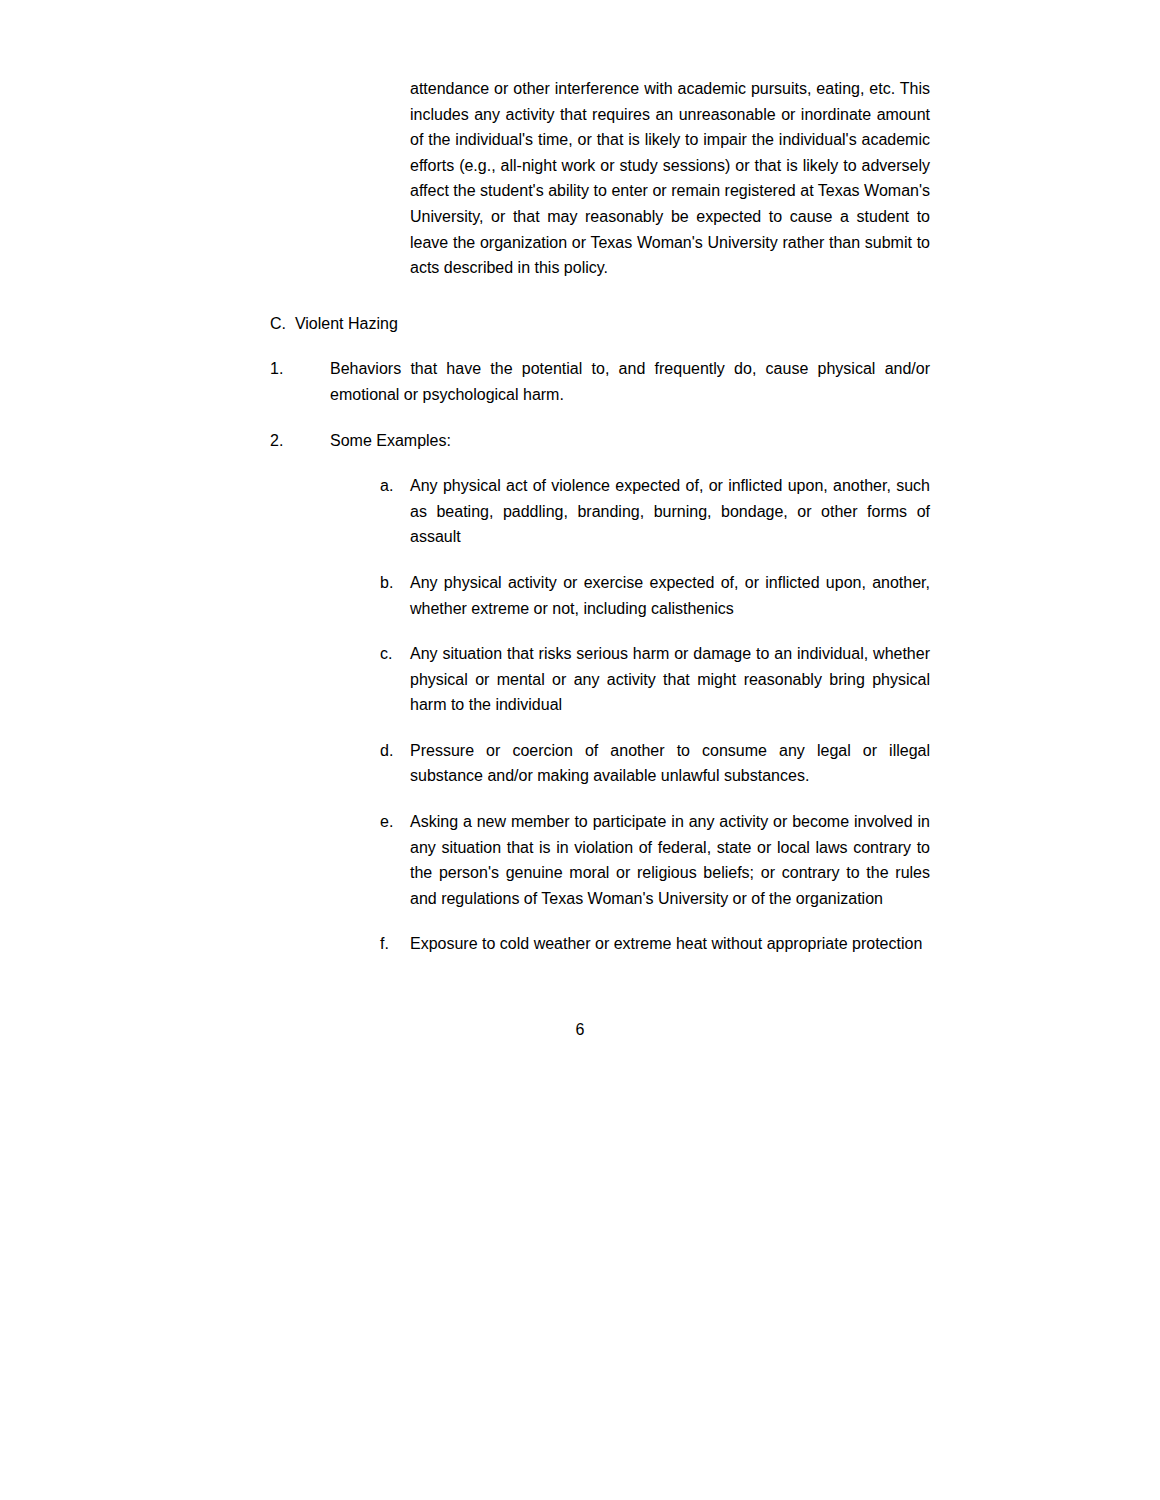attendance or other interference with academic pursuits, eating, etc. This includes any activity that requires an unreasonable or inordinate amount of the individual's time, or that is likely to impair the individual's academic efforts (e.g., all-night work or study sessions) or that is likely to adversely affect the student's ability to enter or remain registered at Texas Woman's University, or that may reasonably be expected to cause a student to leave the organization or Texas Woman's University rather than submit to acts described in this policy.
C. Violent Hazing
1. Behaviors that have the potential to, and frequently do, cause physical and/or emotional or psychological harm.
2. Some Examples:
a. Any physical act of violence expected of, or inflicted upon, another, such as beating, paddling, branding, burning, bondage, or other forms of assault
b. Any physical activity or exercise expected of, or inflicted upon, another, whether extreme or not, including calisthenics
c. Any situation that risks serious harm or damage to an individual, whether physical or mental or any activity that might reasonably bring physical harm to the individual
d. Pressure or coercion of another to consume any legal or illegal substance and/or making available unlawful substances.
e. Asking a new member to participate in any activity or become involved in any situation that is in violation of federal, state or local laws contrary to the person's genuine moral or religious beliefs; or contrary to the rules and regulations of Texas Woman's University or of the organization
f. Exposure to cold weather or extreme heat without appropriate protection
6